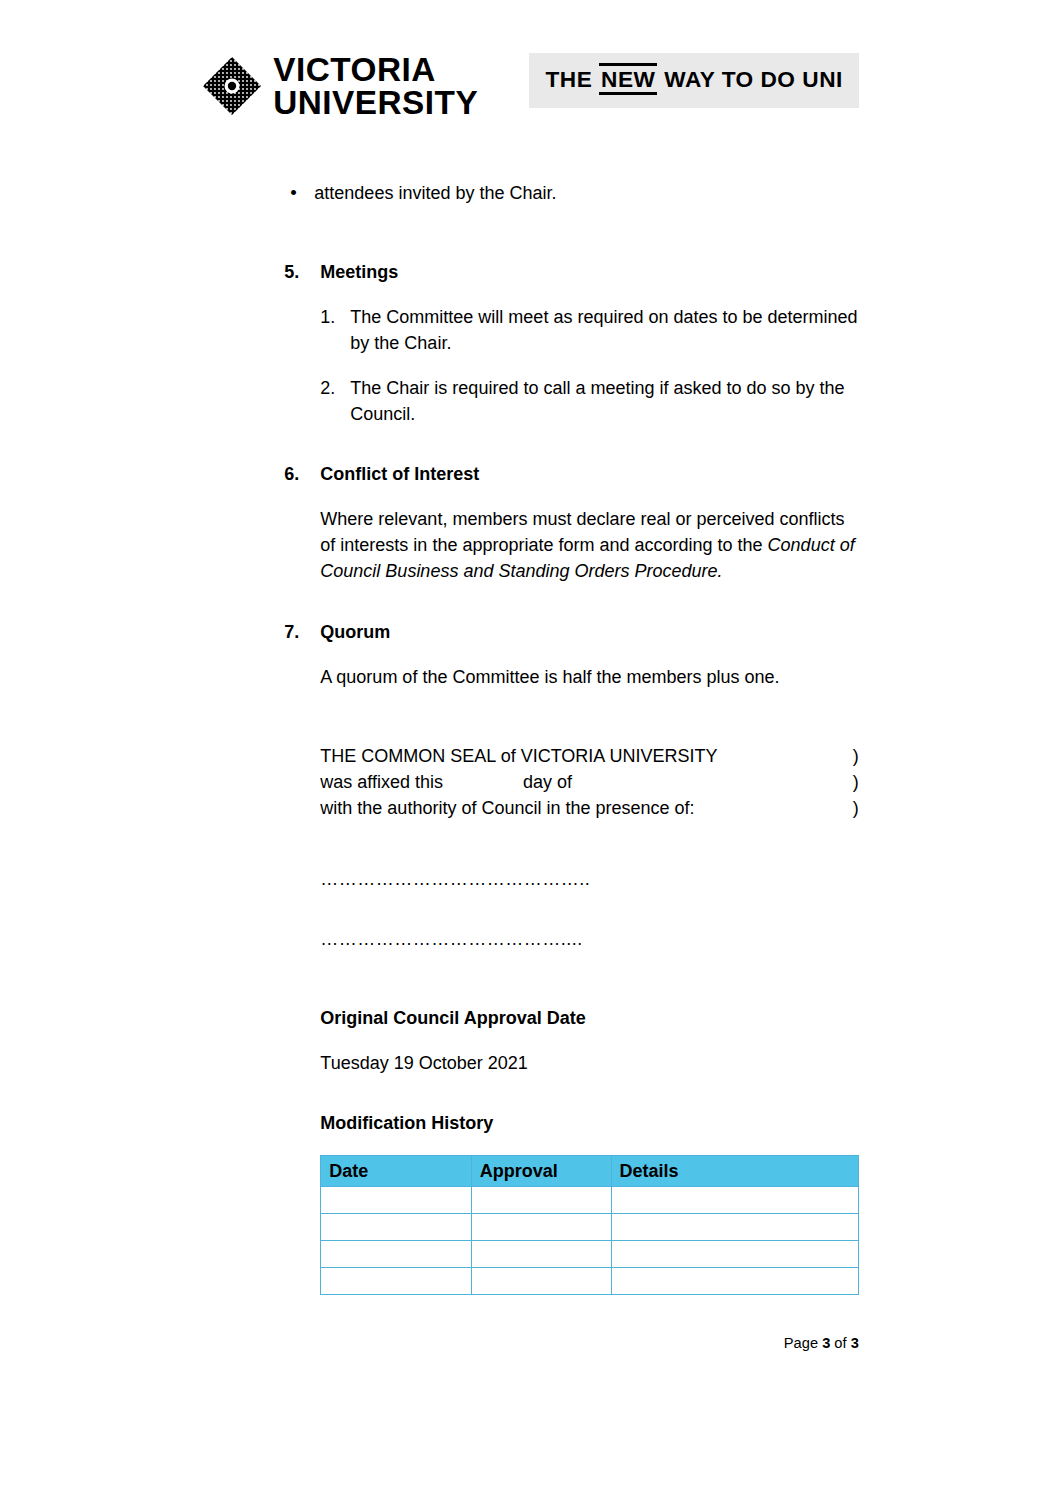VICTORIAUNIVERSITY
THE NEW WAY TO DO UNI
attendees invited by the Chair.
5. Meetings
1. The Committee will meet as required on dates to be determined by the Chair.
2. The Chair is required to call a meeting if asked to do so by the Council.
6. Conflict of Interest
Where relevant, members must declare real or perceived conflicts of interests in the appropriate form and according to the Conduct of Council Business and Standing Orders Procedure.
7. Quorum
A quorum of the Committee is half the members plus one.
THE COMMON SEAL of VICTORIA UNIVERSITY)
was affixed this day of)
with the authority of Council in the presence of:)
……………………………………..
…………………………………....
Original Council Approval Date
Tuesday 19 October 2021
Modification History
| Date | Approval | Details |
| --- | --- | --- |
Page 3 of 3